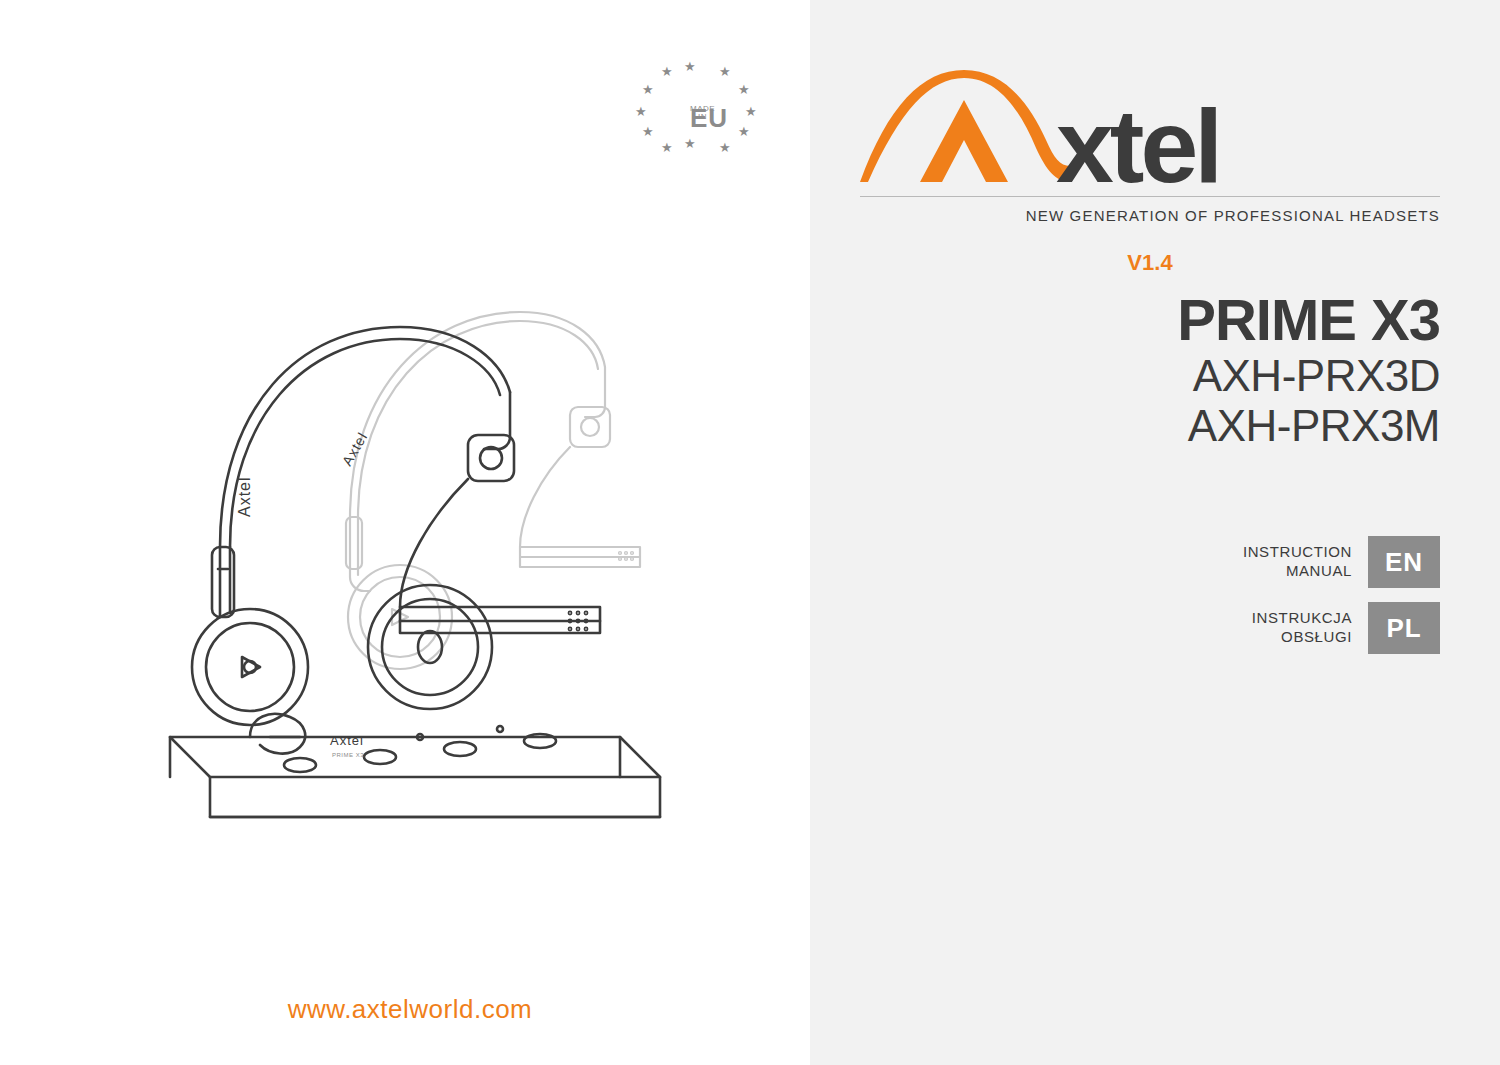★ ★ ★ ★ ★ ★ ★ ★ ★ ★ ★ ★
MADE IN EU
Axtel Axtel Axtel PRIME X3
www.axtelworld.com
xtel
New generation of professional headsets
V1.4
PRIME X3
AXH-PRX3D
AXH-PRX3M
| Instruction Manual | EN |
| Instrukcja Obsługi | PL |